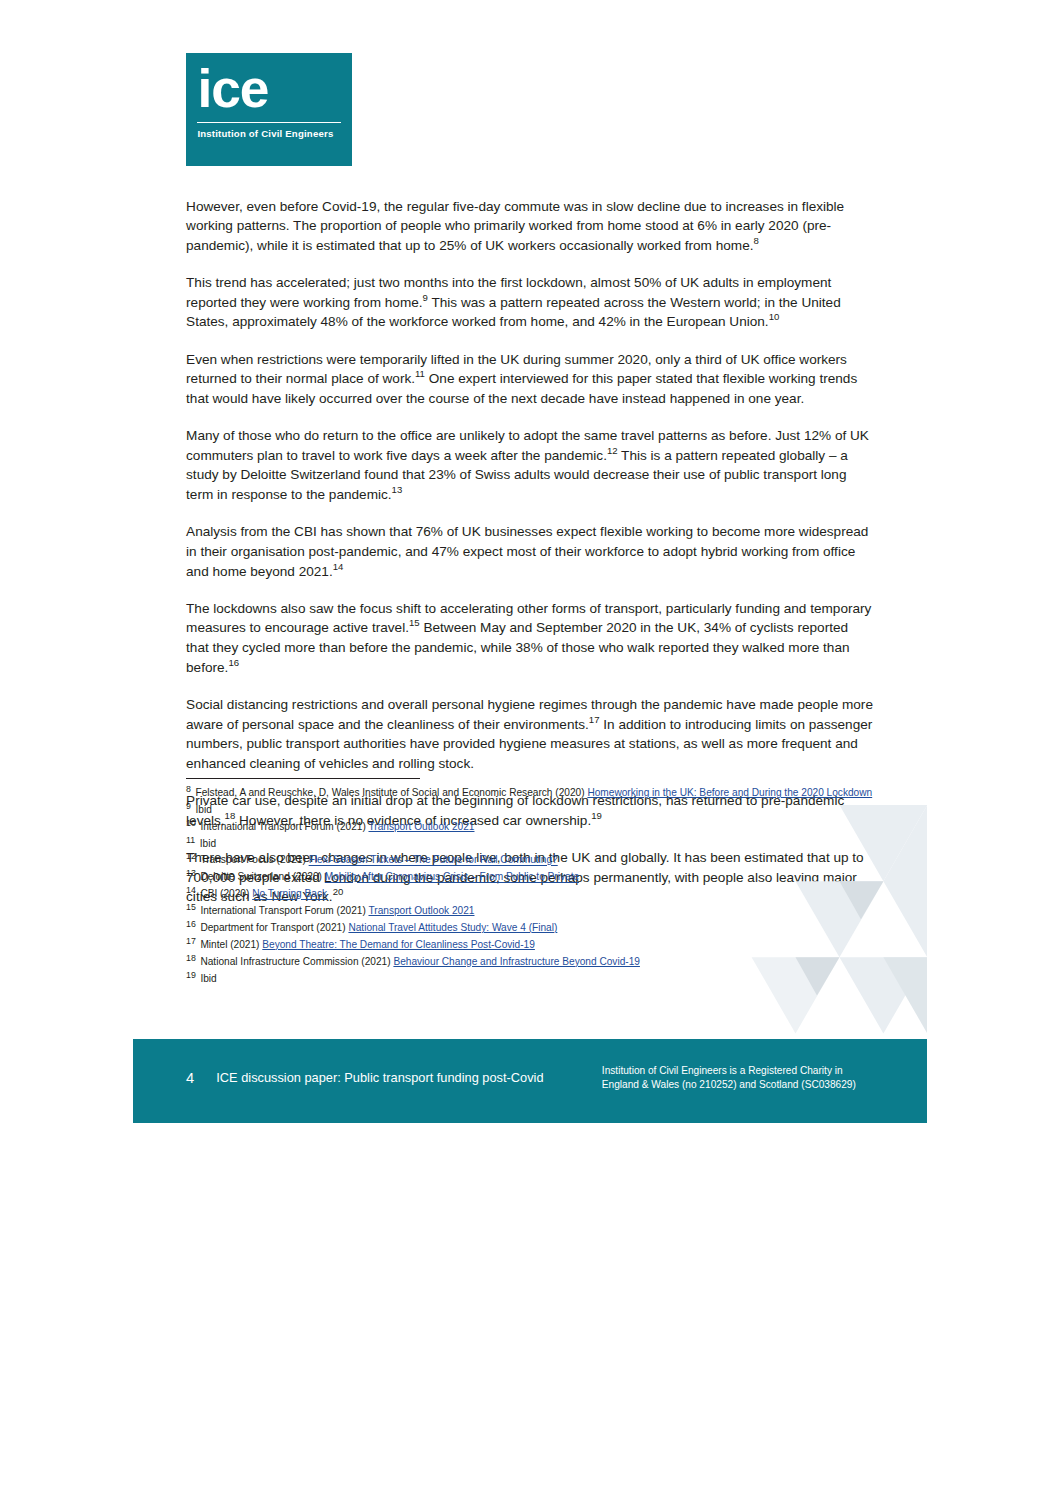ice
Institution of Civil Engineers
However, even before Covid-19, the regular five-day commute was in slow decline due to increases in flexible working patterns. The proportion of people who primarily worked from home stood at 6% in early 2020 (pre-pandemic), while it is estimated that up to 25% of UK workers occasionally worked from home.8
This trend has accelerated; just two months into the first lockdown, almost 50% of UK adults in employment reported they were working from home.9 This was a pattern repeated across the Western world; in the United States, approximately 48% of the workforce worked from home, and 42% in the European Union.10
Even when restrictions were temporarily lifted in the UK during summer 2020, only a third of UK office workers returned to their normal place of work.11 One expert interviewed for this paper stated that flexible working trends that would have likely occurred over the course of the next decade have instead happened in one year.
Many of those who do return to the office are unlikely to adopt the same travel patterns as before. Just 12% of UK commuters plan to travel to work five days a week after the pandemic.12 This is a pattern repeated globally – a study by Deloitte Switzerland found that 23% of Swiss adults would decrease their use of public transport long term in response to the pandemic.13
Analysis from the CBI has shown that 76% of UK businesses expect flexible working to become more widespread in their organisation post-pandemic, and 47% expect most of their workforce to adopt hybrid working from office and home beyond 2021.14
The lockdowns also saw the focus shift to accelerating other forms of transport, particularly funding and temporary measures to encourage active travel.15 Between May and September 2020 in the UK, 34% of cyclists reported that they cycled more than before the pandemic, while 38% of those who walk reported they walked more than before.16
Social distancing restrictions and overall personal hygiene regimes through the pandemic have made people more aware of personal space and the cleanliness of their environments.17 In addition to introducing limits on passenger numbers, public transport authorities have provided hygiene measures at stations, as well as more frequent and enhanced cleaning of vehicles and rolling stock.
Private car use, despite an initial drop at the beginning of lockdown restrictions, has returned to pre-pandemic levels.18 However, there is no evidence of increased car ownership.19
There have also been changes in where people live, both in the UK and globally. It has been estimated that up to 700,000 people exited London during the pandemic, some perhaps permanently, with people also leaving major cities such as New York.20
8 Felstead, A and Reuschke, D, Wales Institute of Social and Economic Research (2020) Homeworking in the UK: Before and During the 2020 Lockdown
9 Ibid
10 International Transport Forum (2021) Transport Outlook 2021
11 Ibid
12 Transport Focus (2021) Flexi-Season Tickets – The Future for Rail Commuting?
13 Deloitte Switzerland (2020) Mobility After Coronavirus Crisis – From Public to Private
14 CBI (2020) No Turning Back
15 International Transport Forum (2021) Transport Outlook 2021
16 Department for Transport (2021) National Travel Attitudes Study: Wave 4 (Final)
17 Mintel (2021) Beyond Theatre: The Demand for Cleanliness Post-Covid-19
18 National Infrastructure Commission (2021) Behaviour Change and Infrastructure Beyond Covid-19
19 Ibid
4
ICE discussion paper: Public transport funding post-Covid
Institution of Civil Engineers is a Registered Charity in
England & Wales (no 210252) and Scotland (SC038629)